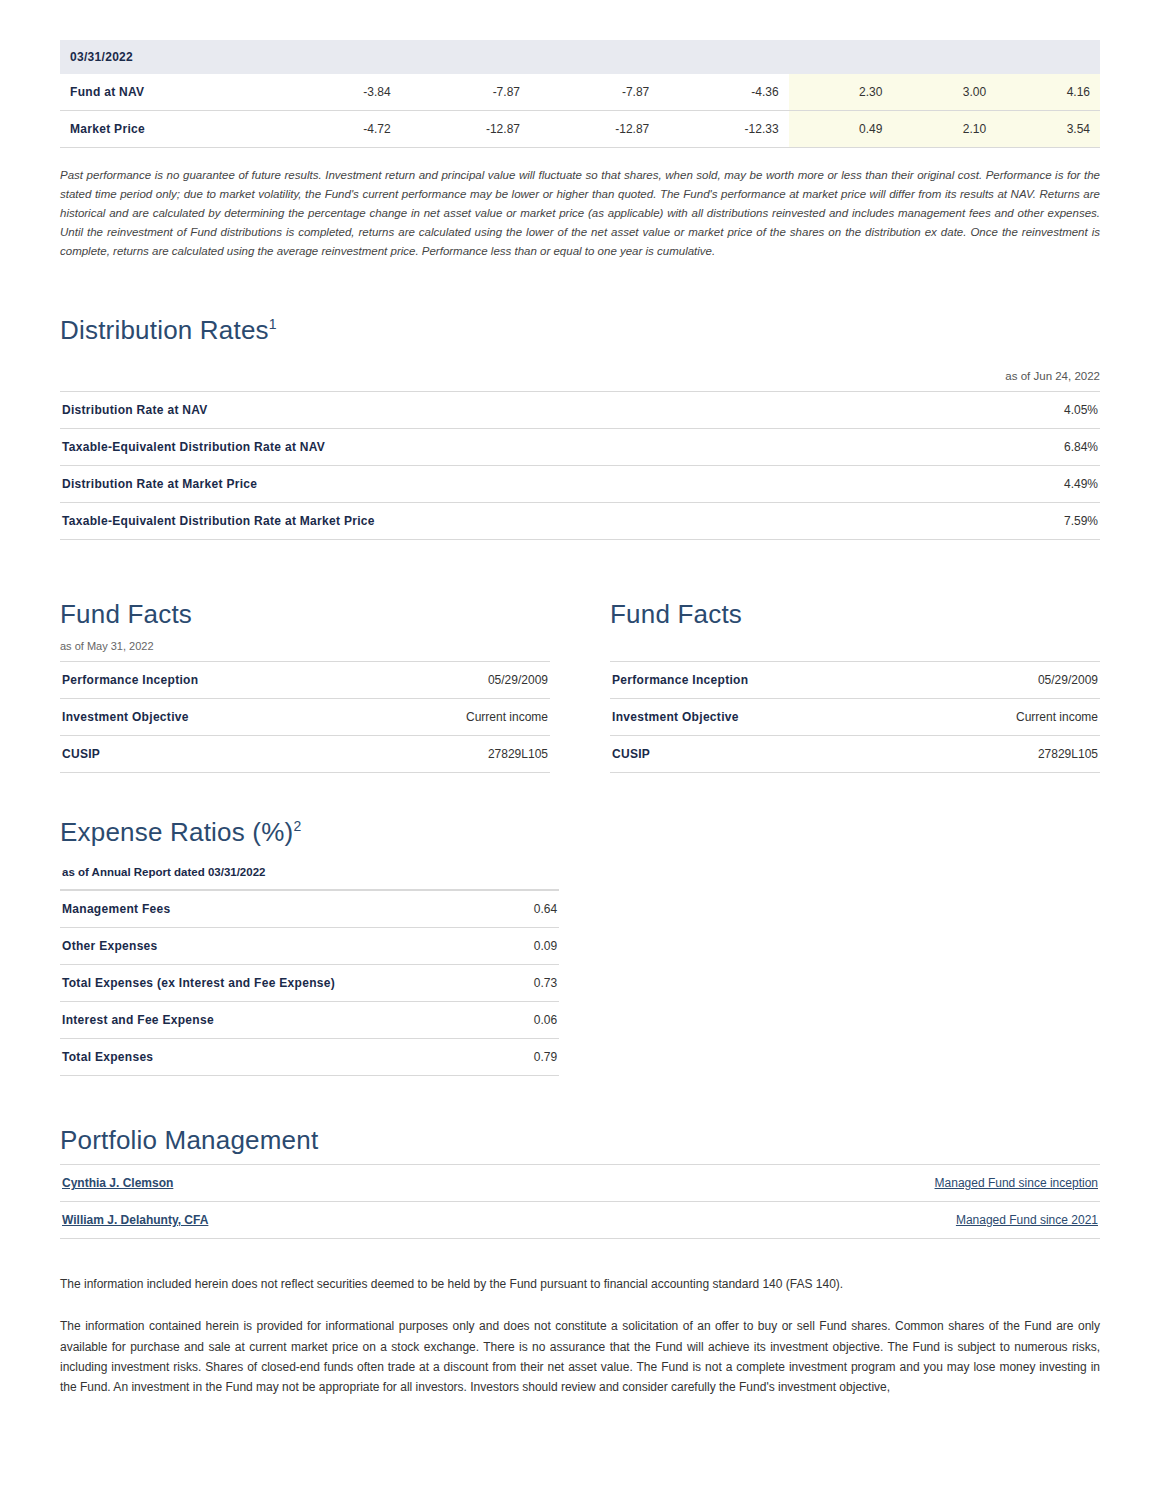| 03/31/2022 |
| --- |
| Fund at NAV | -3.84 | -7.87 | -7.87 | -4.36 | 2.30 | 3.00 | 4.16 |
| Market Price | -4.72 | -12.87 | -12.87 | -12.33 | 0.49 | 2.10 | 3.54 |
Past performance is no guarantee of future results. Investment return and principal value will fluctuate so that shares, when sold, may be worth more or less than their original cost. Performance is for the stated time period only; due to market volatility, the Fund's current performance may be lower or higher than quoted. The Fund's performance at market price will differ from its results at NAV. Returns are historical and are calculated by determining the percentage change in net asset value or market price (as applicable) with all distributions reinvested and includes management fees and other expenses. Until the reinvestment of Fund distributions is completed, returns are calculated using the lower of the net asset value or market price of the shares on the distribution ex date. Once the reinvestment is complete, returns are calculated using the average reinvestment price. Performance less than or equal to one year is cumulative.
Distribution Rates1
as of Jun 24, 2022
| Distribution Rate at NAV | 4.05% |
| Taxable-Equivalent Distribution Rate at NAV | 6.84% |
| Distribution Rate at Market Price | 4.49% |
| Taxable-Equivalent Distribution Rate at Market Price | 7.59% |
Fund Facts
as of May 31, 2022
| Performance Inception | 05/29/2009 |
| Investment Objective | Current income |
| CUSIP | 27829L105 |
Fund Facts
| Performance Inception | 05/29/2009 |
| Investment Objective | Current income |
| CUSIP | 27829L105 |
Expense Ratios (%)2
as of Annual Report dated 03/31/2022
| Management Fees | 0.64 |
| Other Expenses | 0.09 |
| Total Expenses (ex Interest and Fee Expense) | 0.73 |
| Interest and Fee Expense | 0.06 |
| Total Expenses | 0.79 |
Portfolio Management
| Cynthia J. Clemson | Managed Fund since inception |
| William J. Delahunty, CFA | Managed Fund since 2021 |
The information included herein does not reflect securities deemed to be held by the Fund pursuant to financial accounting standard 140 (FAS 140).
The information contained herein is provided for informational purposes only and does not constitute a solicitation of an offer to buy or sell Fund shares. Common shares of the Fund are only available for purchase and sale at current market price on a stock exchange. There is no assurance that the Fund will achieve its investment objective. The Fund is subject to numerous risks, including investment risks. Shares of closed-end funds often trade at a discount from their net asset value. The Fund is not a complete investment program and you may lose money investing in the Fund. An investment in the Fund may not be appropriate for all investors. Investors should review and consider carefully the Fund's investment objective,